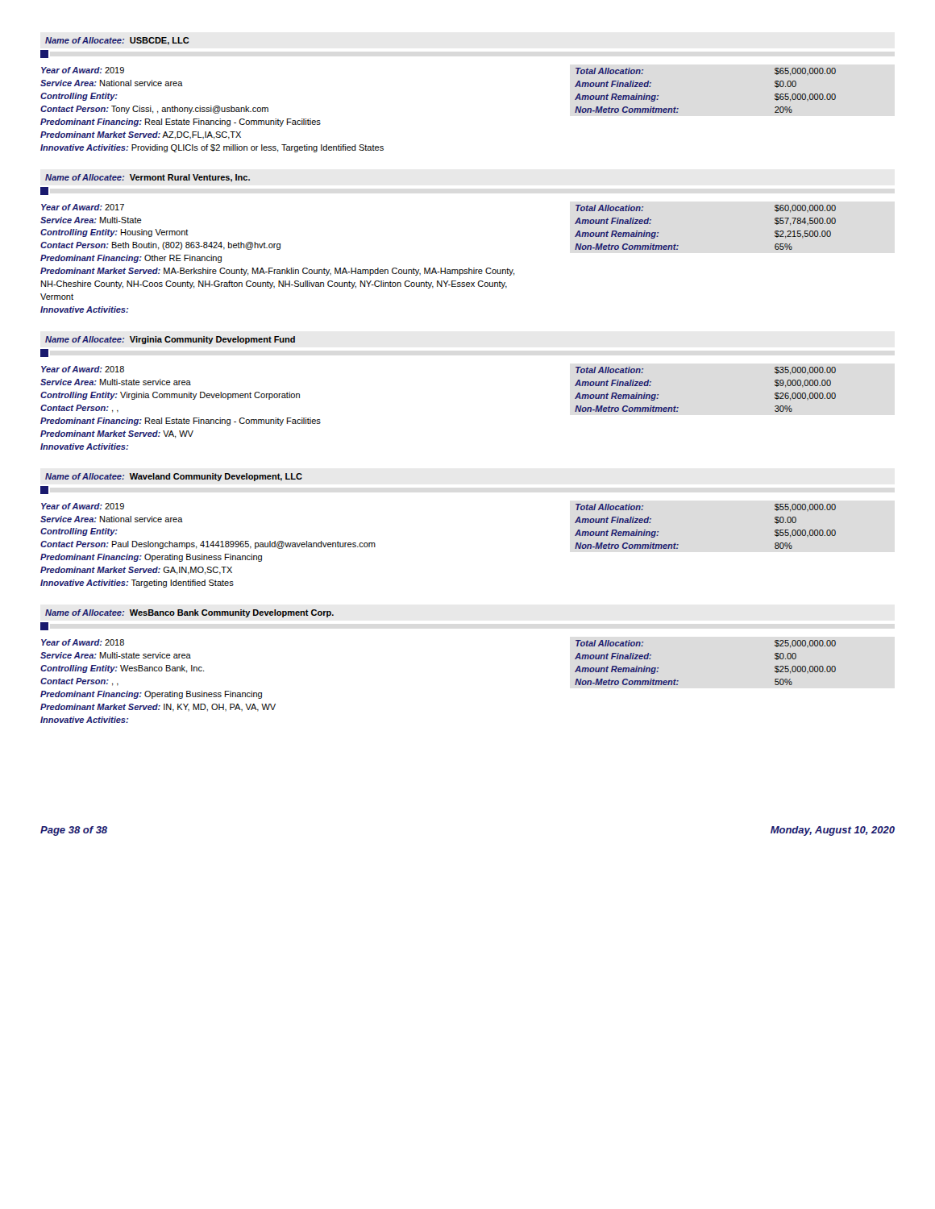Name of Allocatee: USBCDE, LLC
Year of Award: 2019
Service Area: National service area
Controlling Entity:
Contact Person: Tony Cissi, , anthony.cissi@usbank.com
Predominant Financing: Real Estate Financing - Community Facilities
Predominant Market Served: AZ,DC,FL,IA,SC,TX
Innovative Activities: Providing QLICIs of $2 million or less, Targeting Identified States
| Total Allocation: | $65,000,000.00 |
| Amount Finalized: | $0.00 |
| Amount Remaining: | $65,000,000.00 |
| Non-Metro Commitment: | 20% |
Name of Allocatee: Vermont Rural Ventures, Inc.
Year of Award: 2017
Service Area: Multi-State
Controlling Entity: Housing Vermont
Contact Person: Beth Boutin, (802) 863-8424, beth@hvt.org
Predominant Financing: Other RE Financing
Predominant Market Served: MA-Berkshire County, MA-Franklin County, MA-Hampden County, MA-Hampshire County, NH-Cheshire County, NH-Coos County, NH-Grafton County, NH-Sullivan County, NY-Clinton County, NY-Essex County, Vermont
Innovative Activities:
| Total Allocation: | $60,000,000.00 |
| Amount Finalized: | $57,784,500.00 |
| Amount Remaining: | $2,215,500.00 |
| Non-Metro Commitment: | 65% |
Name of Allocatee: Virginia Community Development Fund
Year of Award: 2018
Service Area: Multi-state service area
Controlling Entity: Virginia Community Development Corporation
Contact Person: , ,
Predominant Financing: Real Estate Financing - Community Facilities
Predominant Market Served: VA, WV
Innovative Activities:
| Total Allocation: | $35,000,000.00 |
| Amount Finalized: | $9,000,000.00 |
| Amount Remaining: | $26,000,000.00 |
| Non-Metro Commitment: | 30% |
Name of Allocatee: Waveland Community Development, LLC
Year of Award: 2019
Service Area: National service area
Controlling Entity:
Contact Person: Paul Deslongchamps, 4144189965, pauld@wavelandventures.com
Predominant Financing: Operating Business Financing
Predominant Market Served: GA,IN,MO,SC,TX
Innovative Activities: Targeting Identified States
| Total Allocation: | $55,000,000.00 |
| Amount Finalized: | $0.00 |
| Amount Remaining: | $55,000,000.00 |
| Non-Metro Commitment: | 80% |
Name of Allocatee: WesBanco Bank Community Development Corp.
Year of Award: 2018
Service Area: Multi-state service area
Controlling Entity: WesBanco Bank, Inc.
Contact Person: , ,
Predominant Financing: Operating Business Financing
Predominant Market Served: IN, KY, MD, OH, PA, VA, WV
Innovative Activities:
| Total Allocation: | $25,000,000.00 |
| Amount Finalized: | $0.00 |
| Amount Remaining: | $25,000,000.00 |
| Non-Metro Commitment: | 50% |
Page 38 of 38
Monday, August 10, 2020